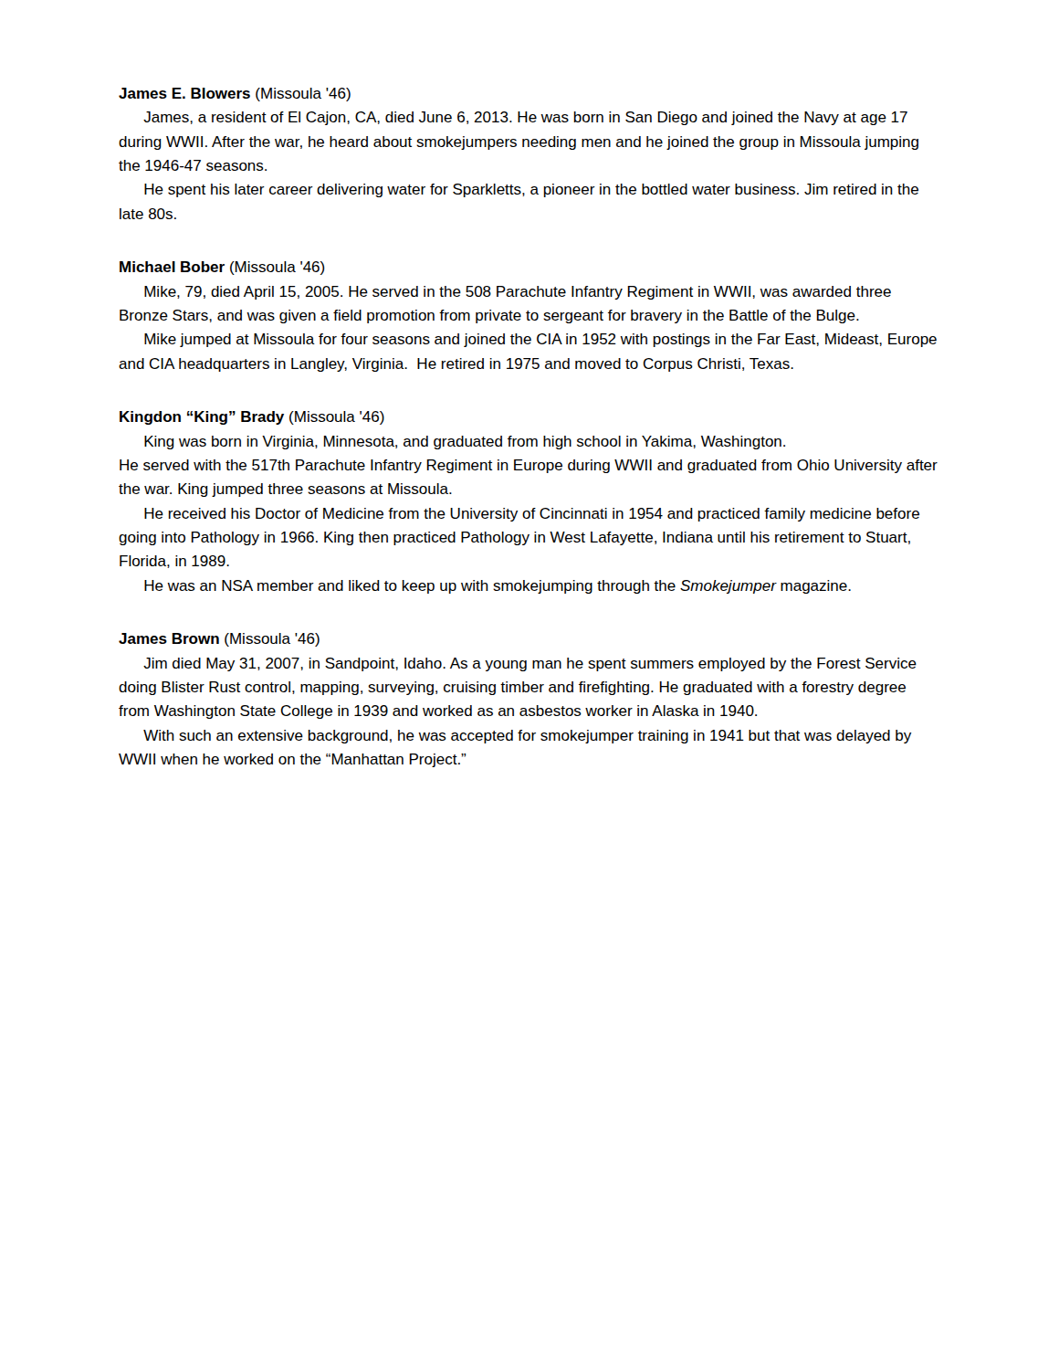James E. Blowers (Missoula '46)
James, a resident of El Cajon, CA, died June 6, 2013. He was born in San Diego and joined the Navy at age 17 during WWII. After the war, he heard about smokejumpers needing men and he joined the group in Missoula jumping the 1946-47 seasons.
He spent his later career delivering water for Sparkletts, a pioneer in the bottled water business. Jim retired in the late 80s.
Michael Bober (Missoula '46)
Mike, 79, died April 15, 2005. He served in the 508 Parachute Infantry Regiment in WWII, was awarded three Bronze Stars, and was given a field promotion from private to sergeant for bravery in the Battle of the Bulge.
Mike jumped at Missoula for four seasons and joined the CIA in 1952 with postings in the Far East, Mideast, Europe and CIA headquarters in Langley, Virginia. He retired in 1975 and moved to Corpus Christi, Texas.
Kingdon “King” Brady (Missoula '46)
King was born in Virginia, Minnesota, and graduated from high school in Yakima, Washington.
He served with the 517th Parachute Infantry Regiment in Europe during WWII and graduated from Ohio University after the war. King jumped three seasons at Missoula.
He received his Doctor of Medicine from the University of Cincinnati in 1954 and practiced family medicine before going into Pathology in 1966. King then practiced Pathology in West Lafayette, Indiana until his retirement to Stuart, Florida, in 1989.
He was an NSA member and liked to keep up with smokejumping through the Smokejumper magazine.
James Brown (Missoula '46)
Jim died May 31, 2007, in Sandpoint, Idaho. As a young man he spent summers employed by the Forest Service doing Blister Rust control, mapping, surveying, cruising timber and firefighting. He graduated with a forestry degree from Washington State College in 1939 and worked as an asbestos worker in Alaska in 1940.
With such an extensive background, he was accepted for smokejumper training in 1941 but that was delayed by WWII when he worked on the “Manhattan Project.”